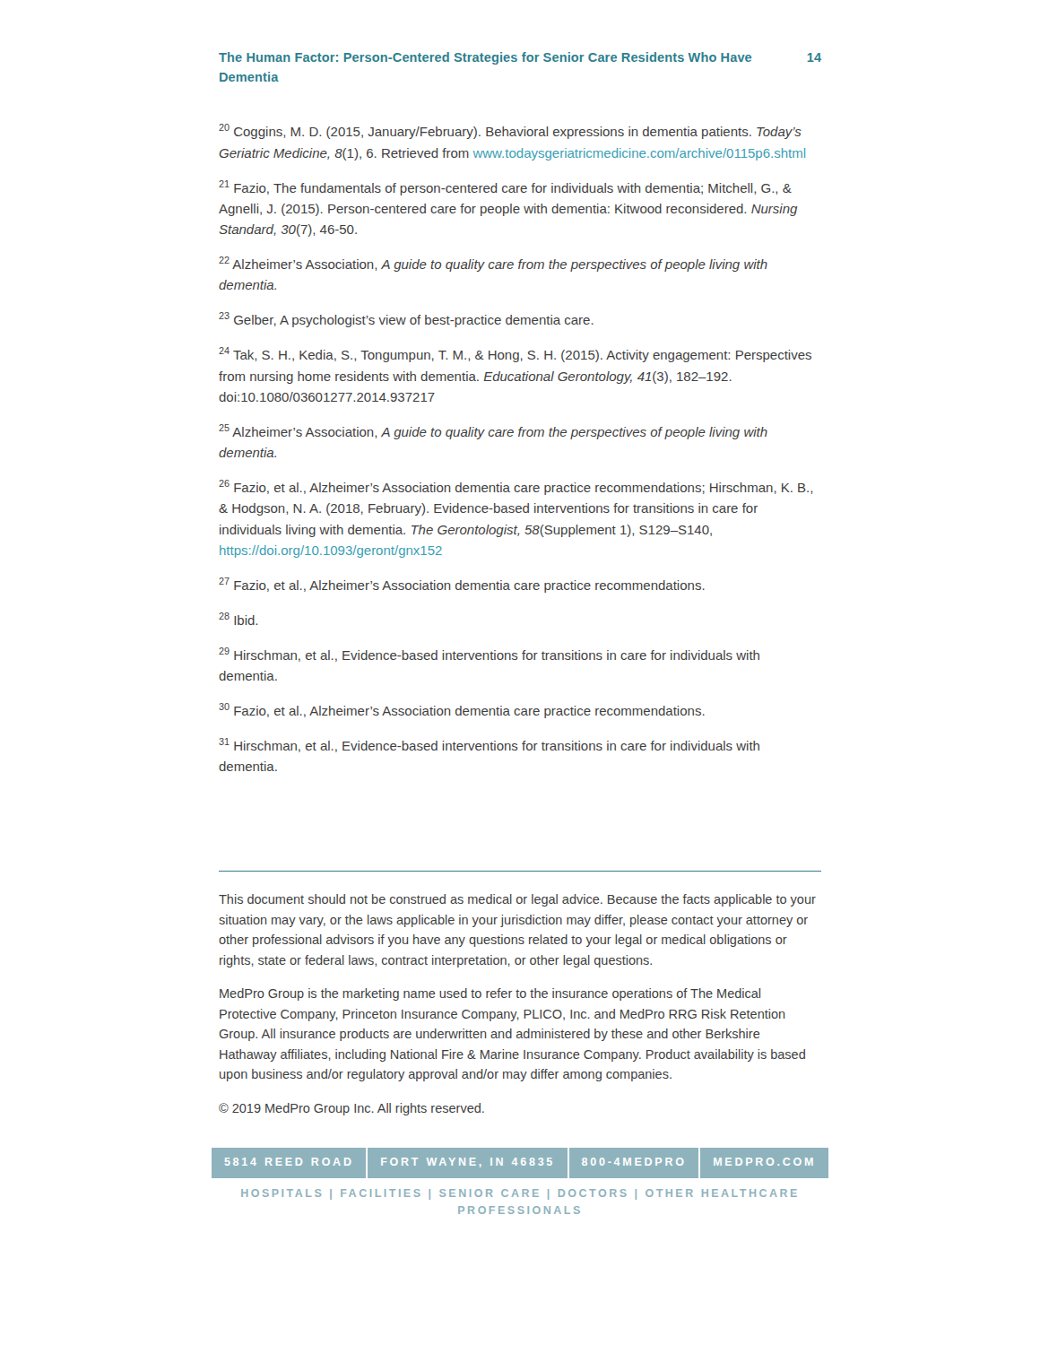The Human Factor: Person-Centered Strategies for Senior Care Residents Who Have Dementia
14
20 Coggins, M. D. (2015, January/February). Behavioral expressions in dementia patients. Today’s Geriatric Medicine, 8(1), 6. Retrieved from www.todaysgeriatricmedicine.com/archive/0115p6.shtml
21 Fazio, The fundamentals of person-centered care for individuals with dementia; Mitchell, G., & Agnelli, J. (2015). Person-centered care for people with dementia: Kitwood reconsidered. Nursing Standard, 30(7), 46-50.
22 Alzheimer’s Association, A guide to quality care from the perspectives of people living with dementia.
23 Gelber, A psychologist’s view of best-practice dementia care.
24 Tak, S. H., Kedia, S., Tongumpun, T. M., & Hong, S. H. (2015). Activity engagement: Perspectives from nursing home residents with dementia. Educational Gerontology, 41(3), 182–192. doi:10.1080/03601277.2014.937217
25 Alzheimer’s Association, A guide to quality care from the perspectives of people living with dementia.
26 Fazio, et al., Alzheimer’s Association dementia care practice recommendations; Hirschman, K. B., & Hodgson, N. A. (2018, February). Evidence-based interventions for transitions in care for individuals living with dementia. The Gerontologist, 58(Supplement 1), S129–S140, https://doi.org/10.1093/geront/gnx152
27 Fazio, et al., Alzheimer’s Association dementia care practice recommendations.
28 Ibid.
29 Hirschman, et al., Evidence-based interventions for transitions in care for individuals with dementia.
30 Fazio, et al., Alzheimer’s Association dementia care practice recommendations.
31 Hirschman, et al., Evidence-based interventions for transitions in care for individuals with dementia.
This document should not be construed as medical or legal advice. Because the facts applicable to your situation may vary, or the laws applicable in your jurisdiction may differ, please contact your attorney or other professional advisors if you have any questions related to your legal or medical obligations or rights, state or federal laws, contract interpretation, or other legal questions.
MedPro Group is the marketing name used to refer to the insurance operations of The Medical Protective Company, Princeton Insurance Company, PLICO, Inc. and MedPro RRG Risk Retention Group. All insurance products are underwritten and administered by these and other Berkshire Hathaway affiliates, including National Fire & Marine Insurance Company. Product availability is based upon business and/or regulatory approval and/or may differ among companies.
© 2019 MedPro Group Inc. All rights reserved.
5814 REED ROAD FORT WAYNE, IN 46835 800-4MEDPRO MEDPRO.COM
HOSPITALS | FACILITIES | SENIOR CARE | DOCTORS | OTHER HEALTHCARE PROFESSIONALS